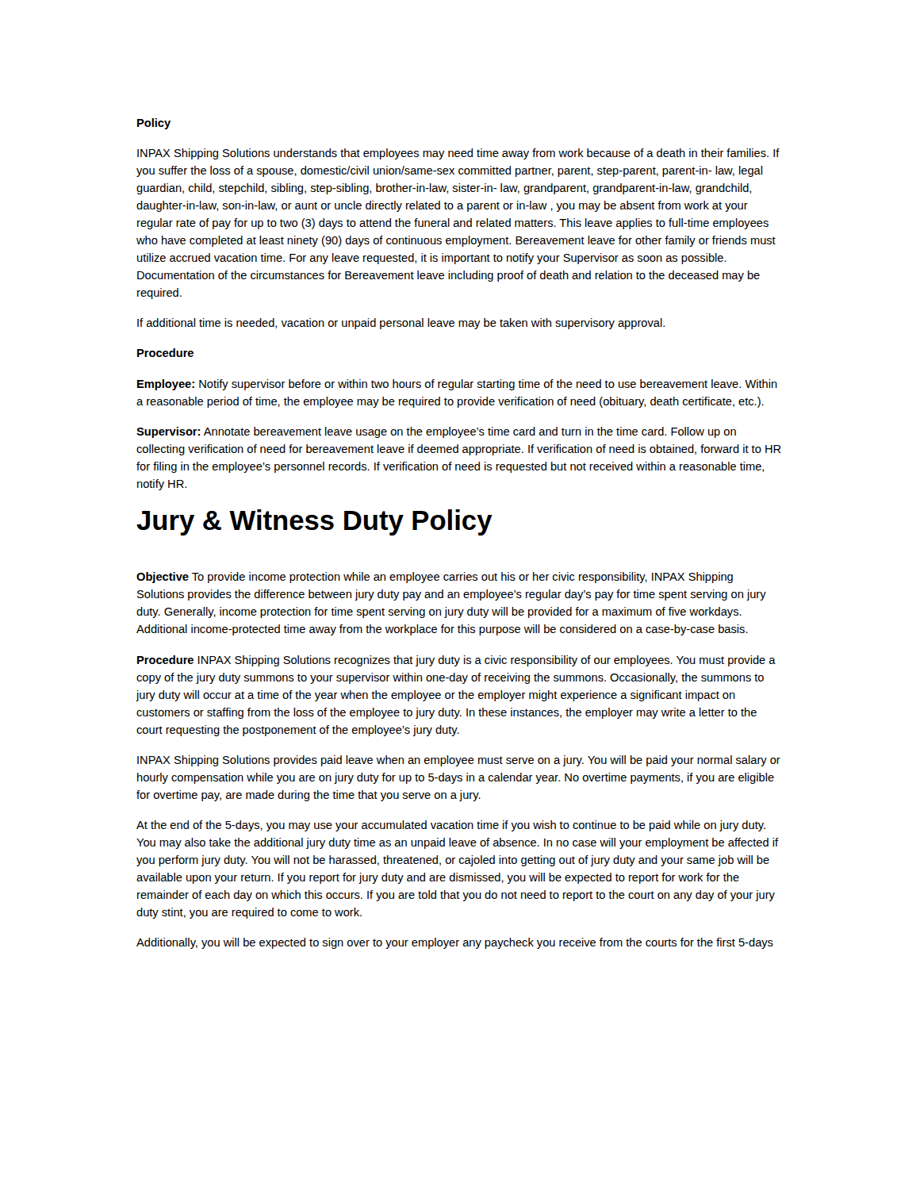Policy
INPAX Shipping Solutions understands that employees may need time away from work because of a death in their families. If you suffer the loss of a spouse, domestic/civil union/same-sex committed partner, parent, step-parent, parent-in- law, legal guardian, child, stepchild, sibling, step-sibling, brother-in-law, sister-in- law, grandparent, grandparent-in-law, grandchild, daughter-in-law, son-in-law, or aunt or uncle directly related to a parent or in-law , you may be absent from work at your regular rate of pay for up to two (3) days to attend the funeral and related matters. This leave applies to full-time employees who have completed at least ninety (90) days of continuous employment. Bereavement leave for other family or friends must utilize accrued vacation time. For any leave requested, it is important to notify your Supervisor as soon as possible. Documentation of the circumstances for Bereavement leave including proof of death and relation to the deceased may be required.
If additional time is needed, vacation or unpaid personal leave may be taken with supervisory approval.
Procedure
Employee: Notify supervisor before or within two hours of regular starting time of the need to use bereavement leave. Within a reasonable period of time, the employee may be required to provide verification of need (obituary, death certificate, etc.).
Supervisor: Annotate bereavement leave usage on the employee’s time card and turn in the time card. Follow up on collecting verification of need for bereavement leave if deemed appropriate. If verification of need is obtained, forward it to HR for filing in the employee’s personnel records. If verification of need is requested but not received within a reasonable time, notify HR.
Jury & Witness Duty Policy
Objective To provide income protection while an employee carries out his or her civic responsibility, INPAX Shipping Solutions provides the difference between jury duty pay and an employee’s regular day’s pay for time spent serving on jury duty. Generally, income protection for time spent serving on jury duty will be provided for a maximum of five workdays. Additional income-protected time away from the workplace for this purpose will be considered on a case-by-case basis.
Procedure INPAX Shipping Solutions recognizes that jury duty is a civic responsibility of our employees. You must provide a copy of the jury duty summons to your supervisor within one-day of receiving the summons. Occasionally, the summons to jury duty will occur at a time of the year when the employee or the employer might experience a significant impact on customers or staffing from the loss of the employee to jury duty. In these instances, the employer may write a letter to the court requesting the postponement of the employee’s jury duty.
INPAX Shipping Solutions provides paid leave when an employee must serve on a jury. You will be paid your normal salary or hourly compensation while you are on jury duty for up to 5-days in a calendar year. No overtime payments, if you are eligible for overtime pay, are made during the time that you serve on a jury.
At the end of the 5-days, you may use your accumulated vacation time if you wish to continue to be paid while on jury duty. You may also take the additional jury duty time as an unpaid leave of absence. In no case will your employment be affected if you perform jury duty. You will not be harassed, threatened, or cajoled into getting out of jury duty and your same job will be available upon your return. If you report for jury duty and are dismissed, you will be expected to report for work for the remainder of each day on which this occurs. If you are told that you do not need to report to the court on any day of your jury duty stint, you are required to come to work.
Additionally, you will be expected to sign over to your employer any paycheck you receive from the courts for the first 5-days